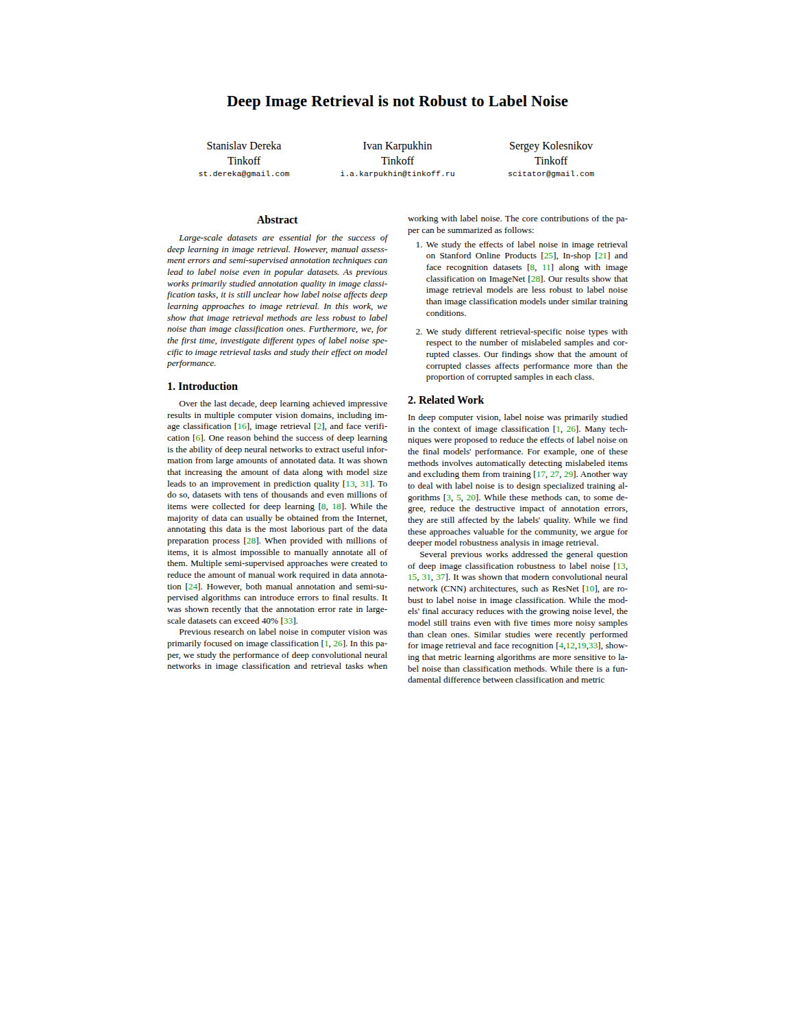Deep Image Retrieval is not Robust to Label Noise
Stanislav Dereka
Tinkoff
st.dereka@gmail.com
Ivan Karpukhin
Tinkoff
i.a.karpukhin@tinkoff.ru
Sergey Kolesnikov
Tinkoff
scitator@gmail.com
Abstract
Large-scale datasets are essential for the success of deep learning in image retrieval. However, manual assessment errors and semi-supervised annotation techniques can lead to label noise even in popular datasets. As previous works primarily studied annotation quality in image classification tasks, it is still unclear how label noise affects deep learning approaches to image retrieval. In this work, we show that image retrieval methods are less robust to label noise than image classification ones. Furthermore, we, for the first time, investigate different types of label noise specific to image retrieval tasks and study their effect on model performance.
1. Introduction
Over the last decade, deep learning achieved impressive results in multiple computer vision domains, including image classification [16], image retrieval [2], and face verification [6]. One reason behind the success of deep learning is the ability of deep neural networks to extract useful information from large amounts of annotated data. It was shown that increasing the amount of data along with model size leads to an improvement in prediction quality [13, 31]. To do so, datasets with tens of thousands and even millions of items were collected for deep learning [8, 18]. While the majority of data can usually be obtained from the Internet, annotating this data is the most laborious part of the data preparation process [28]. When provided with millions of items, it is almost impossible to manually annotate all of them. Multiple semi-supervised approaches were created to reduce the amount of manual work required in data annotation [24]. However, both manual annotation and semi-supervised algorithms can introduce errors to final results. It was shown recently that the annotation error rate in large-scale datasets can exceed 40% [33].
Previous research on label noise in computer vision was primarily focused on image classification [1, 26]. In this paper, we study the performance of deep convolutional neural networks in image classification and retrieval tasks when working with label noise. The core contributions of the paper can be summarized as follows:
We study the effects of label noise in image retrieval on Stanford Online Products [25], In-shop [21] and face recognition datasets [8, 11] along with image classification on ImageNet [28]. Our results show that image retrieval models are less robust to label noise than image classification models under similar training conditions.
We study different retrieval-specific noise types with respect to the number of mislabeled samples and corrupted classes. Our findings show that the amount of corrupted classes affects performance more than the proportion of corrupted samples in each class.
2. Related Work
In deep computer vision, label noise was primarily studied in the context of image classification [1, 26]. Many techniques were proposed to reduce the effects of label noise on the final models' performance. For example, one of these methods involves automatically detecting mislabeled items and excluding them from training [17, 27, 29]. Another way to deal with label noise is to design specialized training algorithms [3, 5, 20]. While these methods can, to some degree, reduce the destructive impact of annotation errors, they are still affected by the labels' quality. While we find these approaches valuable for the community, we argue for deeper model robustness analysis in image retrieval.
Several previous works addressed the general question of deep image classification robustness to label noise [13, 15, 31, 37]. It was shown that modern convolutional neural network (CNN) architectures, such as ResNet [10], are robust to label noise in image classification. While the models' final accuracy reduces with the growing noise level, the model still trains even with five times more noisy samples than clean ones. Similar studies were recently performed for image retrieval and face recognition [4,12,19,33], showing that metric learning algorithms are more sensitive to label noise than classification methods. While there is a fundamental difference between classification and metric